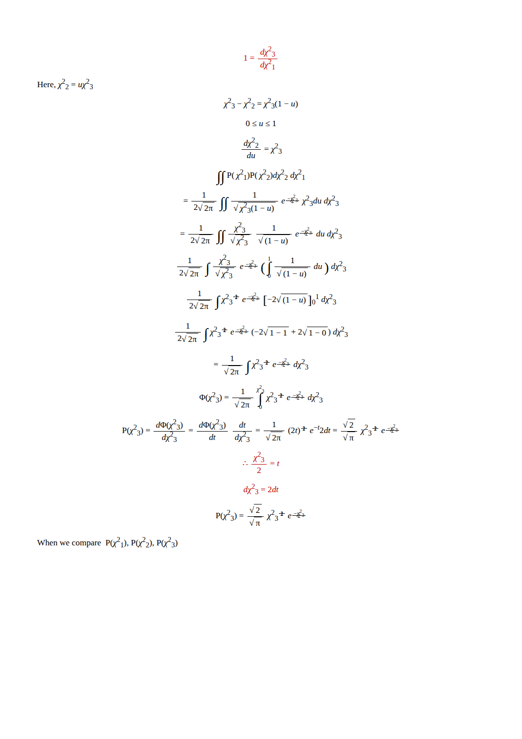1 = dχ23 dχ21
Here, χ22 = uχ23
χ23 − χ22 = χ23(1 − u)
0 ≤ u ≤ 1
dχ22 du = χ23
∫∫ P( χ21)P( χ22)dχ22 dχ21
= 12√2π ∫∫ 1√χ23(1 − u) e−χ232 χ23du dχ23
= 12√2π ∫∫ χ23√χ23 1√(1 − u) e−χ232 du dχ23
12√2π ∫ χ23√χ23 e−χ232 ( 1∫0 1√(1 − u) du ) dχ23
12√2π ∫ χ2312 e−χ232 [−2√(1 − u)]01 dχ23
12√2π ∫ χ2312 e−χ232 (−2√1 − 1 + 2√1 − 0) dχ23
= 1√2π ∫ χ2312 e−χ232 dχ23
Φ(χ23) = 1√2π χ23∫0 χ2312 e−χ232 dχ23
P(χ23) = d Φ(χ23) dχ23 = d Φ(χ23) dt dt dχ23 = 1√2π (2t)12 e−t2dt = √2√π χ2312 e−χ232
∴ χ232 = t
dχ23 = 2dt
P(χ23) = √2√π χ2312 e−χ232
When we compare P(χ21), P(χ22), P(χ23)